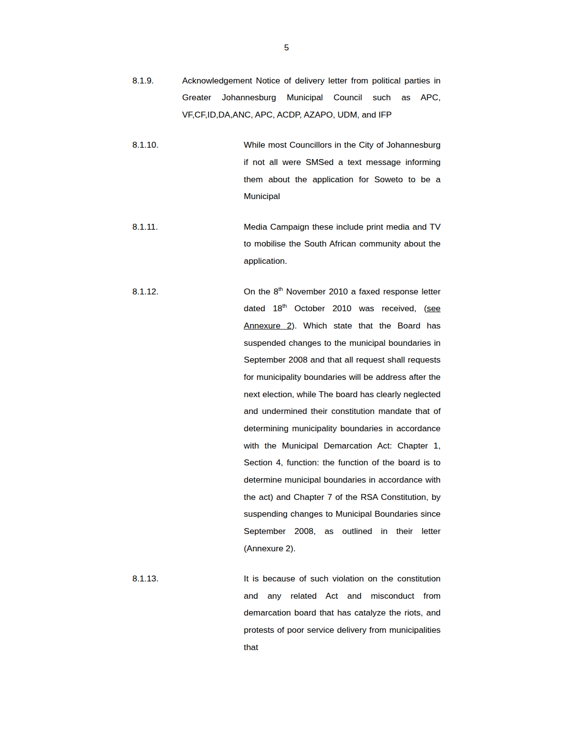5
8.1.9. Acknowledgement Notice of delivery letter from political parties in Greater Johannesburg Municipal Council such as APC, VF,CF,ID,DA,ANC, APC, ACDP, AZAPO, UDM, and IFP
8.1.10. While most Councillors in the City of Johannesburg if not all were SMSed a text message informing them about the application for Soweto to be a Municipal
8.1.11. Media Campaign these include print media and TV to mobilise the South African community about the application.
8.1.12. On the 8th November 2010 a faxed response letter dated 18th October 2010 was received, (see Annexure 2). Which state that the Board has suspended changes to the municipal boundaries in September 2008 and that all request shall requests for municipality boundaries will be address after the next election, while The board has clearly neglected and undermined their constitution mandate that of determining municipality boundaries in accordance with the Municipal Demarcation Act: Chapter 1, Section 4, function: the function of the board is to determine municipal boundaries in accordance with the act) and Chapter 7 of the RSA Constitution, by suspending changes to Municipal Boundaries since September 2008, as outlined in their letter (Annexure 2).
8.1.13. It is because of such violation on the constitution and any related Act and misconduct from demarcation board that has catalyze the riots, and protests of poor service delivery from municipalities that